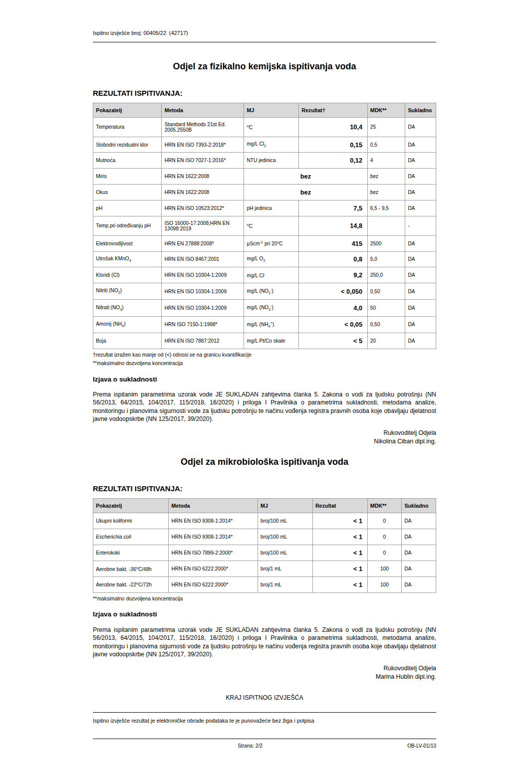Ispitno izvješće broj: 00405/22 (42717)
Odjel za fizikalno kemijska ispitivanja voda
REZULTATI ISPITIVANJA:
| Pokazatelj | Metoda | MJ | Rezultat† | MDK** | Sukladno |
| --- | --- | --- | --- | --- | --- |
| Temperatura | Standard Methods 21st Ed. 2005.2550B | o C | 10,4 | 25 | DA |
| Slobodni rezidualni klor | HRN EN ISO 7393-2:2018* | mg/L Cl 2 | 0,15 | 0,5 | DA |
| Mutnoća | HRN EN ISO 7027-1:2016* | NTU jedinica | 0,12 | 4 | DA |
| Miris | HRN EN 1622:2008 | bez | bez | DA |
| Okus | HRN EN 1622:2008 | bez | bez | DA |
| pH | HRN EN ISO 10523:2012* | pH jedinica | 7,5 | 6,5 - 9,5 | DA |
| Temp.pri određivanju pH | ISO 16000-17:2008;HRN EN 13098:2019 | o C | 14,8 | | - |
| Elektrovodljivost | HRN EN 27888:2008* | µScm -1 pri 20°C | 415 | 2500 | DA |
| Utrošak KMnO 4 | HRN EN ISO 8467:2001 | mg/L O 2 | 0,8 | 5,0 | DA |
| Kloridi (Cl) | HRN EN ISO 10304-1:2009 | mg/L Cl - | 9,2 | 250,0 | DA |
| Nitriti (NO 2 ) | HRN EN ISO 10304-1:2009 | mg/L (NO 2 - ) | < 0,050 | 0,50 | DA |
| Nitrati (NO 3 ) | HRN EN ISO 10304-1:2009 | mg/L (NO 3 - ) | 4,0 | 50 | DA |
| Amonij (NH 4 ) | HRN ISO 7150-1:1998* | mg/L (NH 4 + ) | < 0,05 | 0,50 | DA |
| Boja | HRN EN ISO 7887:2012 | mg/L Pt/Co skale | < 5 | 20 | DA |
†rezultat izražen kao manje od (<) odnosi se na granicu kvantifikacije
**maksimalno dozvoljena koncentracija
Izjava o sukladnosti
Prema ispitanim parametrima uzorak vode JE SUKLADAN zahtjevima članka 5. Zakona o vodi za ljudsku potrošnju (NN 56/2013, 64/2015, 104/2017, 115/2018, 16/2020) i priloga I Pravilnika o parametrima sukladnosti, metodama analize, monitoringu i planovima sigurnosti vode za ljudsku potrošnju te načinu vođenja registra pravnih osoba koje obavljaju djelatnost javne vodoopskrbe (NN 125/2017, 39/2020).
Rukovoditelj Odjela
Nikolina Ciban dipl.ing.
Odjel za mikrobiološka ispitivanja voda
REZULTATI ISPITIVANJA:
| Pokazatelj | Metoda | MJ | Rezultat | MDK** | Sukladno |
| --- | --- | --- | --- | --- | --- |
| Ukupni koliformi | HRN EN ISO 9308-1:2014* | broj/100 mL | < 1 | 0 | DA |
| Escherichia coli | HRN EN ISO 9308-1:2014* | broj/100 mL | < 1 | 0 | DA |
| Enterokoki | HRN EN ISO 7899-2:2000* | broj/100 mL | < 1 | 0 | DA |
| Aerobne bakt. -36 o C/48h | HRN EN ISO 6222:2000* | broj/1 mL | < 1 | 100 | DA |
| Aerobne bakt. -22 o C/72h | HRN EN ISO 6222:2000* | broj/1 mL | < 1 | 100 | DA |
**maksimalno dozvoljena koncentracija
Izjava o sukladnosti
Prema ispitanim parametrima uzorak vode JE SUKLADAN zahtjevima članka 5. Zakona o vodi za ljudsku potrošnju (NN 56/2013, 64/2015, 104/2017, 115/2018, 16/2020) i priloga I Pravilnika o parametrima sukladnosti, metodama analize, monitoringu i planovima sigurnosti vode za ljudsku potrošnju te načinu vođenja registra pravnih osoba koje obavljaju djelatnost javne vodoopskrbe (NN 125/2017, 39/2020).
Rukovoditelj Odjela
Marina Hublin dipl.ing.
KRAJ ISPITNOG IZVJEŠĆA
Ispitno izvješće rezultat je elektroničke obrade podataka te je punovažeće bez žiga i potpisa
Strana: 2/2 OB-LV-01/13